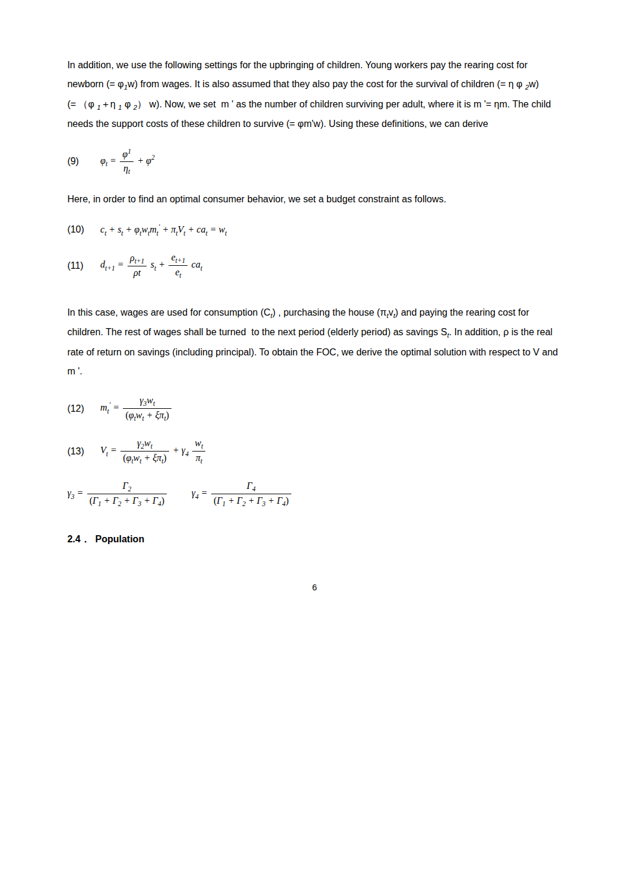In addition, we use the following settings for the upbringing of children. Young workers pay the rearing cost for newborn (= φ1w) from wages. It is also assumed that they also pay the cost for the survival of children (= η φ 2w) (= （φ 1＋η 1 φ 2） w). Now, we set m ' as the number of children surviving per adult, where it is m '= ηm. The child needs the support costs of these children to survive (= φm'w). Using these definitions, we can derive
(9) φt = φ1 ηt + φ2
Here, in order to find an optimal consumer behavior, we set a budget constraint as follows.
(10) ct + st + φtwtmt' + πtVt + cat = wt
(11) dt+1 = ρt+1 ρt st + et+1 et cat
In this case, wages are used for consumption (Ct) , purchasing the house (πtvt) and paying the rearing cost for children. The rest of wages shall be turned to the next period (elderly period) as savings St. In addition, ρ is the real rate of return on savings (including principal). To obtain the FOC, we derive the optimal solution with respect to V and m '.
(12) mt' = γ3wt (φtwt + ξπt)
(13) Vt = γ2wt (φtwt + ξπt) + γ4 wt πt
γ3 = Γ2 (Γ1 + Γ2 + Γ3 + Γ4) γ4 = Γ4 (Γ1 + Γ2 + Γ3 + Γ4)
2.4． Population
6